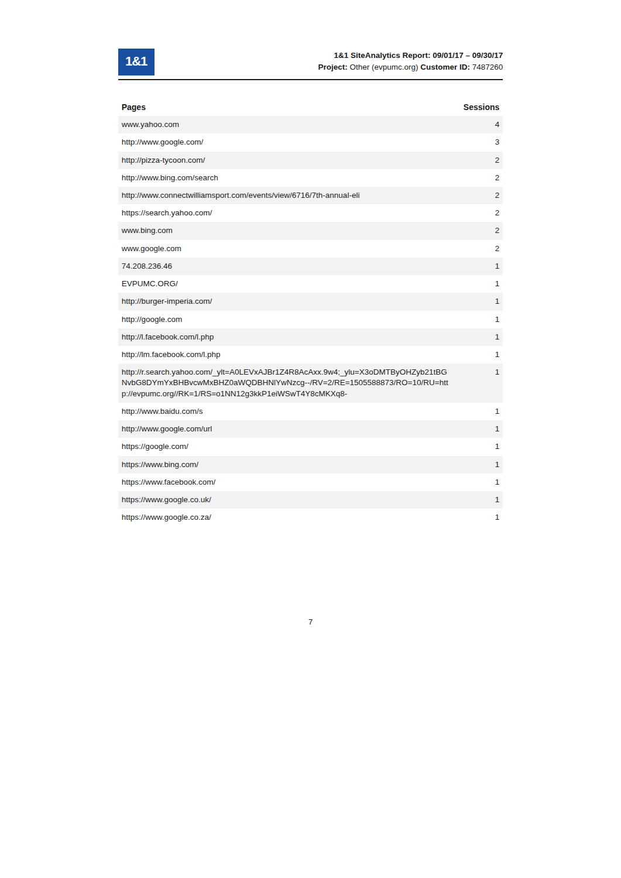1&1
1&1 SiteAnalytics Report: 09/01/17 – 09/30/17
Project: Other (evpumc.org) Customer ID: 7487260
| Pages | Sessions |
| --- | --- |
| www.yahoo.com | 4 |
| http://www.google.com/ | 3 |
| http://pizza-tycoon.com/ | 2 |
| http://www.bing.com/search | 2 |
| http://www.connectwilliamsport.com/events/view/6716/7th-annual-eli | 2 |
| https://search.yahoo.com/ | 2 |
| www.bing.com | 2 |
| www.google.com | 2 |
| 74.208.236.46 | 1 |
| EVPUMC.ORG/ | 1 |
| http://burger-imperia.com/ | 1 |
| http://google.com | 1 |
| http://l.facebook.com/l.php | 1 |
| http://lm.facebook.com/l.php | 1 |
| http://r.search.yahoo.com/_ylt=A0LEVxAJBr1Z4R8AcAxx.9w4;_ylu=X3oDMTByOHZyb21tBGNvbG8DYmYxBHBvcwMxBHZ0aWQDBHNlYwNzcg--/RV=2/RE=1505588873/RO=10/RU=http://evpumc.org//RK=1/RS=o1NN12g3kkP1eiWSwT4Y8cMKXq8- | 1 |
| http://www.baidu.com/s | 1 |
| http://www.google.com/url | 1 |
| https://google.com/ | 1 |
| https://www.bing.com/ | 1 |
| https://www.facebook.com/ | 1 |
| https://www.google.co.uk/ | 1 |
| https://www.google.co.za/ | 1 |
7